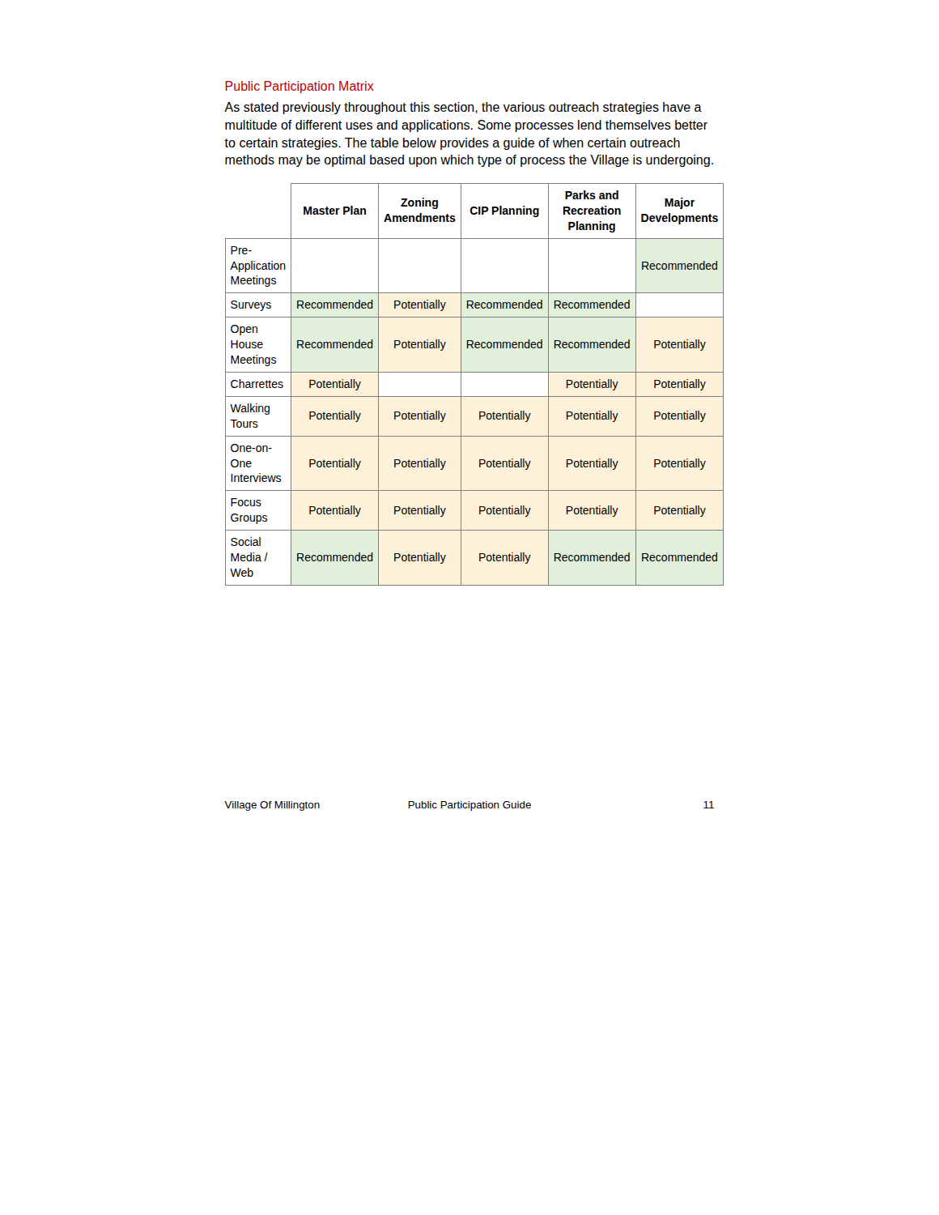Public Participation Matrix
As stated previously throughout this section, the various outreach strategies have a multitude of different uses and applications. Some processes lend themselves better to certain strategies. The table below provides a guide of when certain outreach methods may be optimal based upon which type of process the Village is undergoing.
| | Master Plan | Zoning Amendments | CIP Planning | Parks and Recreation Planning | Major Developments |
| --- | --- | --- | --- | --- | --- |
| Pre-Application Meetings | | | | | Recommended |
| Surveys | Recommended | Potentially | Recommended | Recommended | |
| Open House Meetings | Recommended | Potentially | Recommended | Recommended | Potentially |
| Charrettes | Potentially | | | Potentially | Potentially |
| Walking Tours | Potentially | Potentially | Potentially | Potentially | Potentially |
| One-on-One Interviews | Potentially | Potentially | Potentially | Potentially | Potentially |
| Focus Groups | Potentially | Potentially | Potentially | Potentially | Potentially |
| Social Media / Web | Recommended | Potentially | Potentially | Recommended | Recommended |
Village Of Millington
Public Participation Guide
11